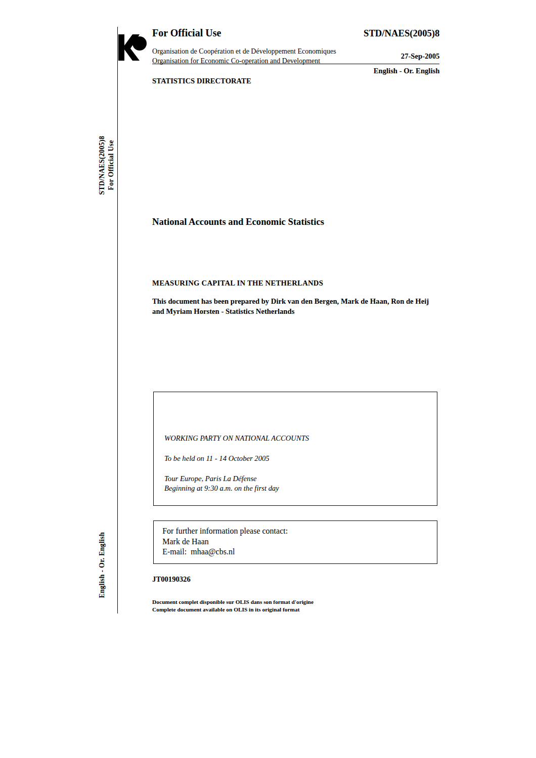STD/NAES(2005)8
For Official Use
English - Or. English
For Official Use
STD/NAES(2005)8
Organisation de Coopération et de Développement Economiques
Organisation for Economic Co-operation and Development
27-Sep-2005
English - Or. English
STATISTICS DIRECTORATE
National Accounts and Economic Statistics
MEASURING CAPITAL IN THE NETHERLANDS
This document has been prepared by Dirk van den Bergen, Mark de Haan, Ron de Heij and Myriam Horsten - Statistics Netherlands
WORKING PARTY ON NATIONAL ACCOUNTS
To be held on 11 - 14 October 2005
Tour Europe, Paris La Défense
Beginning at 9:30 a.m. on the first day
For further information please contact:
Mark de Haan
E-mail: mhaa@cbs.nl
JT00190326
Document complet disponible sur OLIS dans son format d'origine
Complete document available on OLIS in its original format